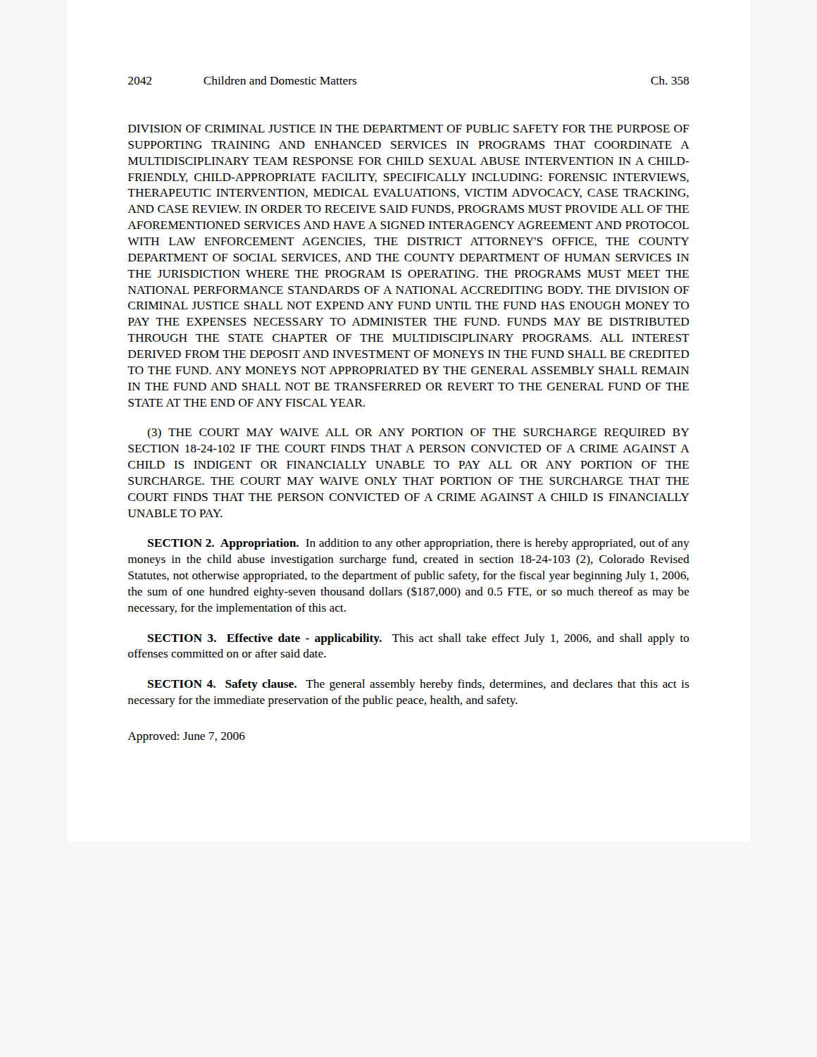2042 Children and Domestic Matters Ch. 358
DIVISION OF CRIMINAL JUSTICE IN THE DEPARTMENT OF PUBLIC SAFETY FOR THE PURPOSE OF SUPPORTING TRAINING AND ENHANCED SERVICES IN PROGRAMS THAT COORDINATE A MULTIDISCIPLINARY TEAM RESPONSE FOR CHILD SEXUAL ABUSE INTERVENTION IN A CHILD-FRIENDLY, CHILD-APPROPRIATE FACILITY, SPECIFICALLY INCLUDING: FORENSIC INTERVIEWS, THERAPEUTIC INTERVENTION, MEDICAL EVALUATIONS, VICTIM ADVOCACY, CASE TRACKING, AND CASE REVIEW. IN ORDER TO RECEIVE SAID FUNDS, PROGRAMS MUST PROVIDE ALL OF THE AFOREMENTIONED SERVICES AND HAVE A SIGNED INTERAGENCY AGREEMENT AND PROTOCOL WITH LAW ENFORCEMENT AGENCIES, THE DISTRICT ATTORNEY'S OFFICE, THE COUNTY DEPARTMENT OF SOCIAL SERVICES, AND THE COUNTY DEPARTMENT OF HUMAN SERVICES IN THE JURISDICTION WHERE THE PROGRAM IS OPERATING. THE PROGRAMS MUST MEET THE NATIONAL PERFORMANCE STANDARDS OF A NATIONAL ACCREDITING BODY. THE DIVISION OF CRIMINAL JUSTICE SHALL NOT EXPEND ANY FUND UNTIL THE FUND HAS ENOUGH MONEY TO PAY THE EXPENSES NECESSARY TO ADMINISTER THE FUND. FUNDS MAY BE DISTRIBUTED THROUGH THE STATE CHAPTER OF THE MULTIDISCIPLINARY PROGRAMS. ALL INTEREST DERIVED FROM THE DEPOSIT AND INVESTMENT OF MONEYS IN THE FUND SHALL BE CREDITED TO THE FUND. ANY MONEYS NOT APPROPRIATED BY THE GENERAL ASSEMBLY SHALL REMAIN IN THE FUND AND SHALL NOT BE TRANSFERRED OR REVERT TO THE GENERAL FUND OF THE STATE AT THE END OF ANY FISCAL YEAR.
(3) THE COURT MAY WAIVE ALL OR ANY PORTION OF THE SURCHARGE REQUIRED BY SECTION 18-24-102 IF THE COURT FINDS THAT A PERSON CONVICTED OF A CRIME AGAINST A CHILD IS INDIGENT OR FINANCIALLY UNABLE TO PAY ALL OR ANY PORTION OF THE SURCHARGE. THE COURT MAY WAIVE ONLY THAT PORTION OF THE SURCHARGE THAT THE COURT FINDS THAT THE PERSON CONVICTED OF A CRIME AGAINST A CHILD IS FINANCIALLY UNABLE TO PAY.
SECTION 2. Appropriation. In addition to any other appropriation, there is hereby appropriated, out of any moneys in the child abuse investigation surcharge fund, created in section 18-24-103 (2), Colorado Revised Statutes, not otherwise appropriated, to the department of public safety, for the fiscal year beginning July 1, 2006, the sum of one hundred eighty-seven thousand dollars ($187,000) and 0.5 FTE, or so much thereof as may be necessary, for the implementation of this act.
SECTION 3. Effective date - applicability. This act shall take effect July 1, 2006, and shall apply to offenses committed on or after said date.
SECTION 4. Safety clause. The general assembly hereby finds, determines, and declares that this act is necessary for the immediate preservation of the public peace, health, and safety.
Approved: June 7, 2006